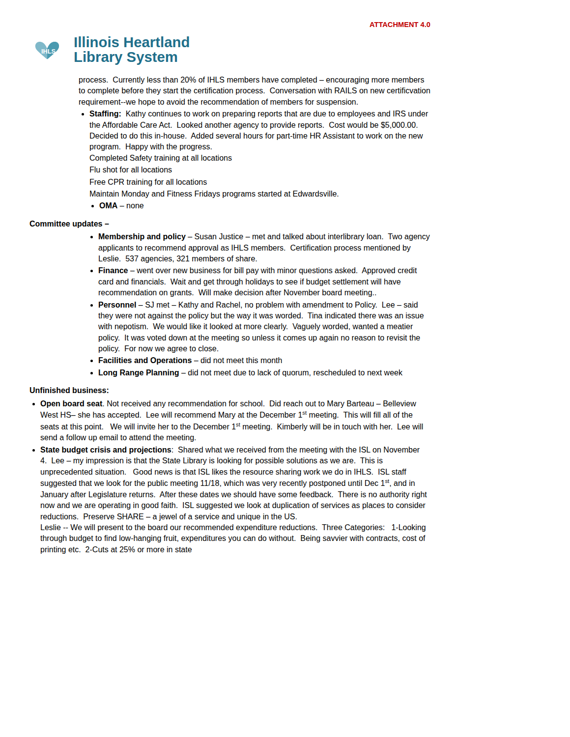ATTACHMENT 4.0
IHLS
Illinois Heartland Library System
process. Currently less than 20% of IHLS members have completed – encouraging more members to complete before they start the certification process. Conversation with RAILS on new certificvation requirement--we hope to avoid the recommendation of members for suspension.
Staffing: Kathy continues to work on preparing reports that are due to employees and IRS under the Affordable Care Act. Looked another agency to provide reports. Cost would be $5,000.00. Decided to do this in-house. Added several hours for part-time HR Assistant to work on the new program. Happy with the progress.
Completed Safety training at all locations
Flu shot for all locations
Free CPR training for all locations
Maintain Monday and Fitness Fridays programs started at Edwardsville.
OMA – none
Committee updates –
Membership and policy – Susan Justice – met and talked about interlibrary loan. Two agency applicants to recommend approval as IHLS members. Certification process mentioned by Leslie. 537 agencies, 321 members of share.
Finance – went over new business for bill pay with minor questions asked. Approved credit card and financials. Wait and get through holidays to see if budget settlement will have recommendation on grants. Will make decision after November board meeting..
Personnel – SJ met – Kathy and Rachel, no problem with amendment to Policy. Lee – said they were not against the policy but the way it was worded. Tina indicated there was an issue with nepotism. We would like it looked at more clearly. Vaguely worded, wanted a meatier policy. It was voted down at the meeting so unless it comes up again no reason to revisit the policy. For now we agree to close.
Facilities and Operations – did not meet this month
Long Range Planning – did not meet due to lack of quorum, rescheduled to next week
Unfinished business:
Open board seat. Not received any recommendation for school. Did reach out to Mary Barteau – Belleview West HS– she has accepted. Lee will recommend Mary at the December 1st meeting. This will fill all of the seats at this point. We will invite her to the December 1st meeting. Kimberly will be in touch with her. Lee will send a follow up email to attend the meeting.
State budget crisis and projections: Shared what we received from the meeting with the ISL on November 4. Lee – my impression is that the State Library is looking for possible solutions as we are. This is unprecedented situation. Good news is that ISL likes the resource sharing work we do in IHLS. ISL staff suggested that we look for the public meeting 11/18, which was very recently postponed until Dec 1st, and in January after Legislature returns. After these dates we should have some feedback. There is no authority right now and we are operating in good faith. ISL suggested we look at duplication of services as places to consider reductions. Preserve SHARE – a jewel of a service and unique in the US.
Leslie -- We will present to the board our recommended expenditure reductions. Three Categories: 1-Looking through budget to find low-hanging fruit, expenditures you can do without. Being savvier with contracts, cost of printing etc. 2-Cuts at 25% or more in state